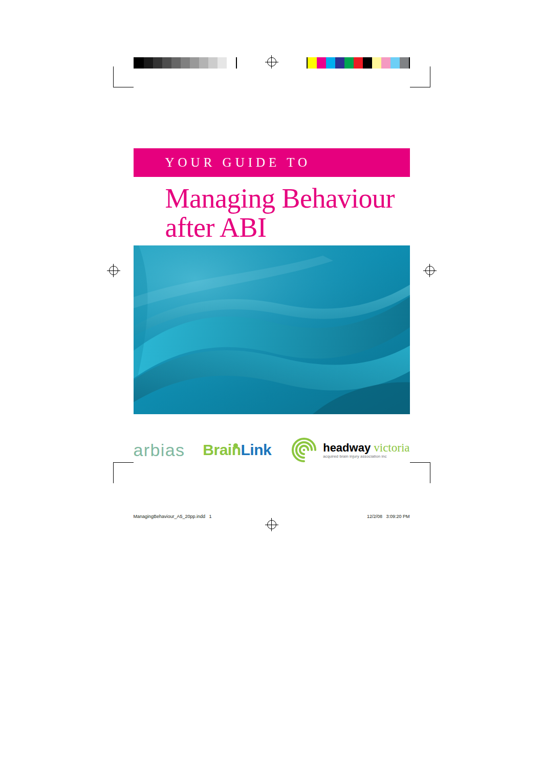Your guide to
Managing Behaviour
after ABI
arbias
Brain Link
headway victoria
acquired brain injury association inc
ManagingBehaviour_A5_20pp.indd 1 12/2/08 3:09:20 PM